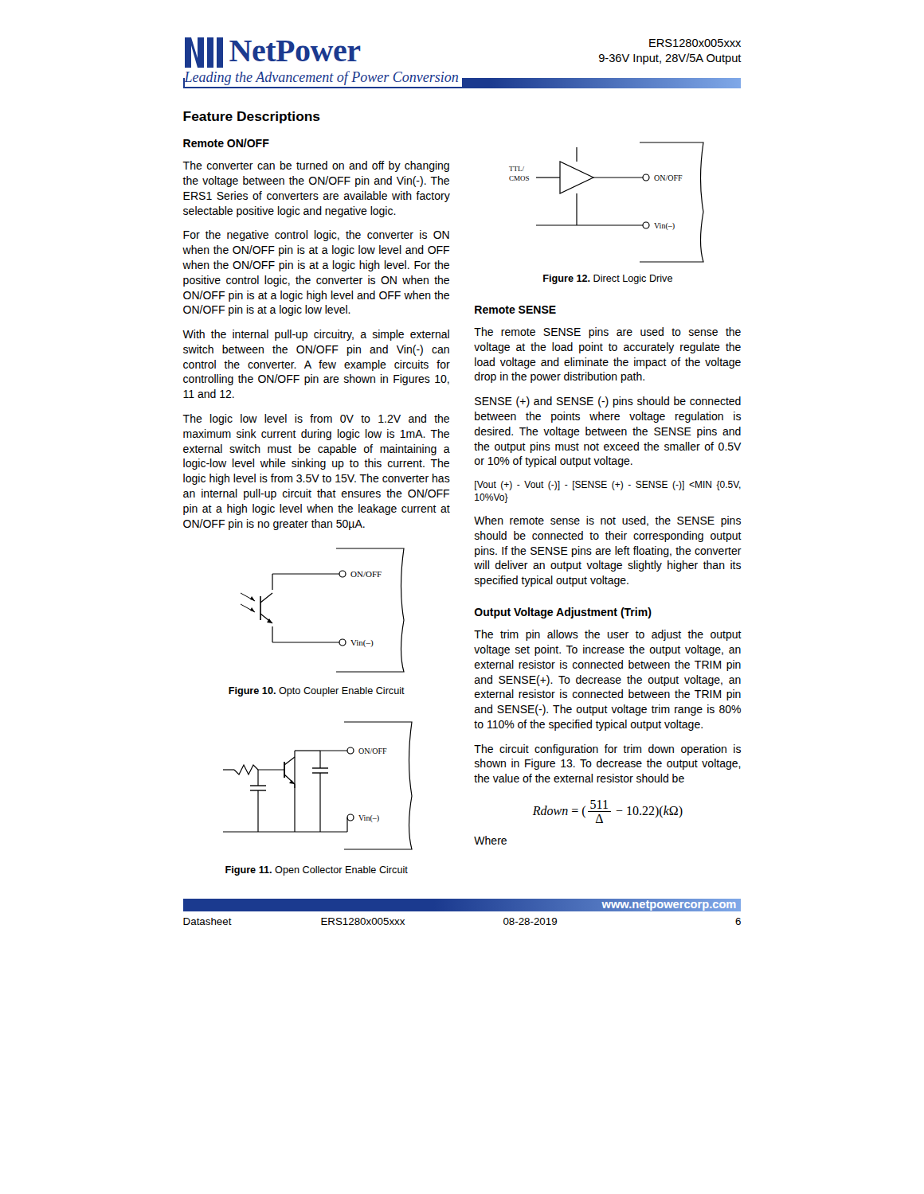Net Power
ERS1280x005xxx
9-36V Input, 28V/5A Output
Leading the Advancement of Power Conversion
Feature Descriptions
Remote ON/OFF
The converter can be turned on and off by changing the voltage between the ON/OFF pin and Vin(-). The ERS1 Series of converters are available with factory selectable positive logic and negative logic.
For the negative control logic, the converter is ON when the ON/OFF pin is at a logic low level and OFF when the ON/OFF pin is at a logic high level. For the positive control logic, the converter is ON when the ON/OFF pin is at a logic high level and OFF when the ON/OFF pin is at a logic low level.
With the internal pull-up circuitry, a simple external switch between the ON/OFF pin and Vin(-) can control the converter. A few example circuits for controlling the ON/OFF pin are shown in Figures 10, 11 and 12.
The logic low level is from 0V to 1.2V and the maximum sink current during logic low is 1mA. The external switch must be capable of maintaining a logic-low level while sinking up to this current. The logic high level is from 3.5V to 15V. The converter has an internal pull-up circuit that ensures the ON/OFF pin at a high logic level when the leakage current at ON/OFF pin is no greater than 50µA.
ON/OFF Vin(–)
Figure 10. Opto Coupler Enable Circuit
ON/OFF Vin(–)
Figure 11. Open Collector Enable Circuit
ON/OFF Vin(–) TTL/ CMOS
Figure 12. Direct Logic Drive
Remote SENSE
The remote SENSE pins are used to sense the voltage at the load point to accurately regulate the load voltage and eliminate the impact of the voltage drop in the power distribution path.
SENSE (+) and SENSE (-) pins should be connected between the points where voltage regulation is desired. The voltage between the SENSE pins and the output pins must not exceed the smaller of 0.5V or 10% of typical output voltage.
[Vout (+) - Vout (-)] - [SENSE (+) - SENSE (-)] <MIN {0.5V, 10%Vo}
When remote sense is not used, the SENSE pins should be connected to their corresponding output pins. If the SENSE pins are left floating, the converter will deliver an output voltage slightly higher than its specified typical output voltage.
Output Voltage Adjustment (Trim)
The trim pin allows the user to adjust the output voltage set point. To increase the output voltage, an external resistor is connected between the TRIM pin and SENSE(+). To decrease the output voltage, an external resistor is connected between the TRIM pin and SENSE(-). The output voltage trim range is 80% to 110% of the specified typical output voltage.
The circuit configuration for trim down operation is shown in Figure 13. To decrease the output voltage, the value of the external resistor should be
Rdown = (511 Δ − 10.22)(k Ω)
Where
www.netpowercorp.com
Datasheet
ERS1280x005xxx
08-28-2019
6